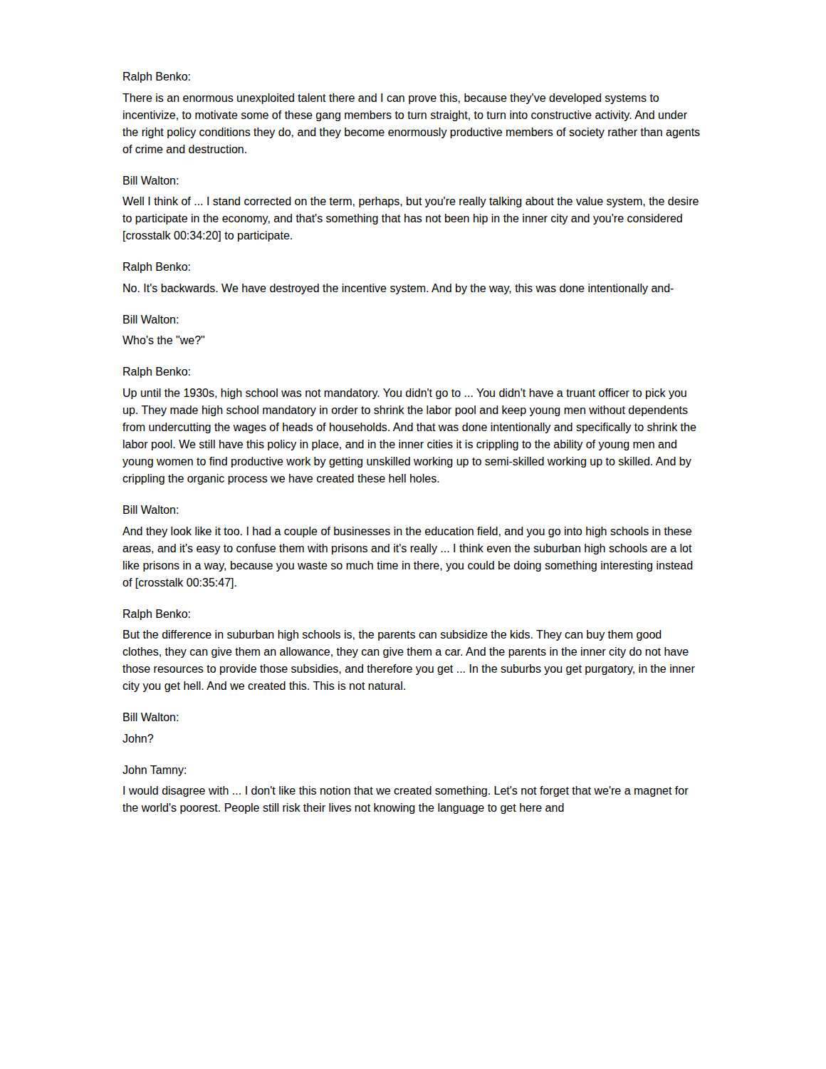Ralph Benko:
There is an enormous unexploited talent there and I can prove this, because they've developed systems to incentivize, to motivate some of these gang members to turn straight, to turn into constructive activity. And under the right policy conditions they do, and they become enormously productive members of society rather than agents of crime and destruction.
Bill Walton:
Well I think of ... I stand corrected on the term, perhaps, but you're really talking about the value system, the desire to participate in the economy, and that's something that has not been hip in the inner city and you're considered [crosstalk 00:34:20] to participate.
Ralph Benko:
No. It's backwards. We have destroyed the incentive system. And by the way, this was done intentionally and-
Bill Walton:
Who's the "we?"
Ralph Benko:
Up until the 1930s, high school was not mandatory. You didn't go to ... You didn't have a truant officer to pick you up. They made high school mandatory in order to shrink the labor pool and keep young men without dependents from undercutting the wages of heads of households. And that was done intentionally and specifically to shrink the labor pool. We still have this policy in place, and in the inner cities it is crippling to the ability of young men and young women to find productive work by getting unskilled working up to semi-skilled working up to skilled. And by crippling the organic process we have created these hell holes.
Bill Walton:
And they look like it too. I had a couple of businesses in the education field, and you go into high schools in these areas, and it's easy to confuse them with prisons and it's really ... I think even the suburban high schools are a lot like prisons in a way, because you waste so much time in there, you could be doing something interesting instead of [crosstalk 00:35:47].
Ralph Benko:
But the difference in suburban high schools is, the parents can subsidize the kids. They can buy them good clothes, they can give them an allowance, they can give them a car. And the parents in the inner city do not have those resources to provide those subsidies, and therefore you get ... In the suburbs you get purgatory, in the inner city you get hell. And we created this. This is not natural.
Bill Walton:
John?
John Tamny:
I would disagree with ... I don't like this notion that we created something. Let's not forget that we're a magnet for the world's poorest. People still risk their lives not knowing the language to get here and